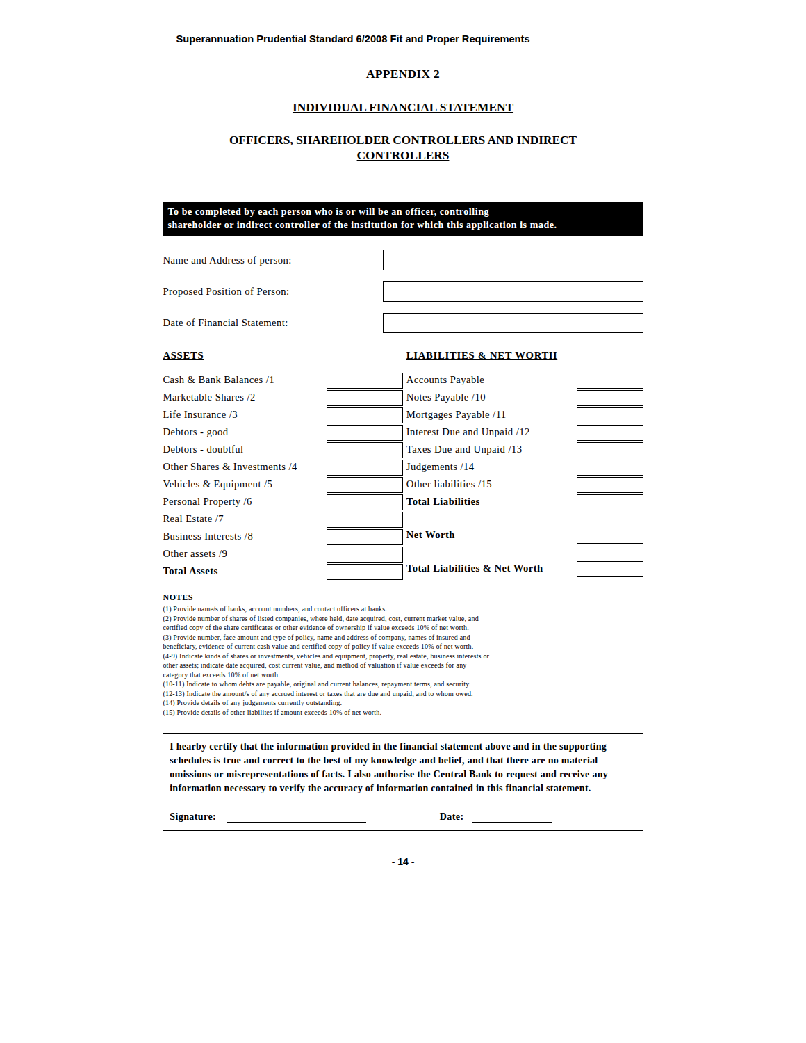Superannuation Prudential Standard 6/2008 Fit and Proper Requirements
APPENDIX 2
INDIVIDUAL FINANCIAL STATEMENT
OFFICERS, SHAREHOLDER CONTROLLERS AND INDIRECT
CONTROLLERS
To be completed by each person who is or will be an officer, controlling
shareholder or indirect controller of the institution for which this application is made.
Name and Address of person:
Proposed Position of Person:
Date of Financial Statement:
ASSETS
Cash & Bank Balances /1
Marketable Shares /2
Life Insurance /3
Debtors - good
Debtors - doubtful
Other Shares & Investments /4
Vehicles & Equipment /5
Personal Property /6
Real Estate /7
Business Interests /8
Other assets /9
Total Assets
LIABILITIES & NET WORTH
Accounts Payable
Notes Payable /10
Mortgages Payable /11
Interest Due and Unpaid /12
Taxes Due and Unpaid /13
Judgements /14
Other liabilities /15
Total Liabilities
Net Worth
Total Liabilities & Net Worth
NOTES
(1) Provide name/s of banks, account numbers, and contact officers at banks.
(2) Provide number of shares of listed companies, where held, date acquired, cost, current market value, and
certified copy of the share certificates or other evidence of ownership if value exceeds 10% of net worth.
(3) Provide number, face amount and type of policy, name and address of company, names of insured and
beneficiary, evidence of current cash value and certified copy of policy if value exceeds 10% of net worth.
(4-9) Indicate kinds of shares or investments, vehicles and equipment, property, real estate, business interests or
other assets; indicate date acquired, cost current value, and method of valuation if value exceeds for any
category that exceeds 10% of net worth.
(10-11) Indicate to whom debts are payable, original and current balances, repayment terms, and security.
(12-13) Indicate the amount/s of any accrued interest or taxes that are due and unpaid, and to whom owed.
(14) Provide details of any judgements currently outstanding.
(15) Provide details of other liabilites if amount exceeds 10% of net worth.
I hearby certify that the information provided in the financial statement above and in the supporting schedules is true and correct to the best of my knowledge and belief, and that there are no material omissions or misrepresentations of facts. I also authorise the Central Bank to request and receive any information necessary to verify the accuracy of information contained in this financial statement.
Signature: Date:
- 14 -